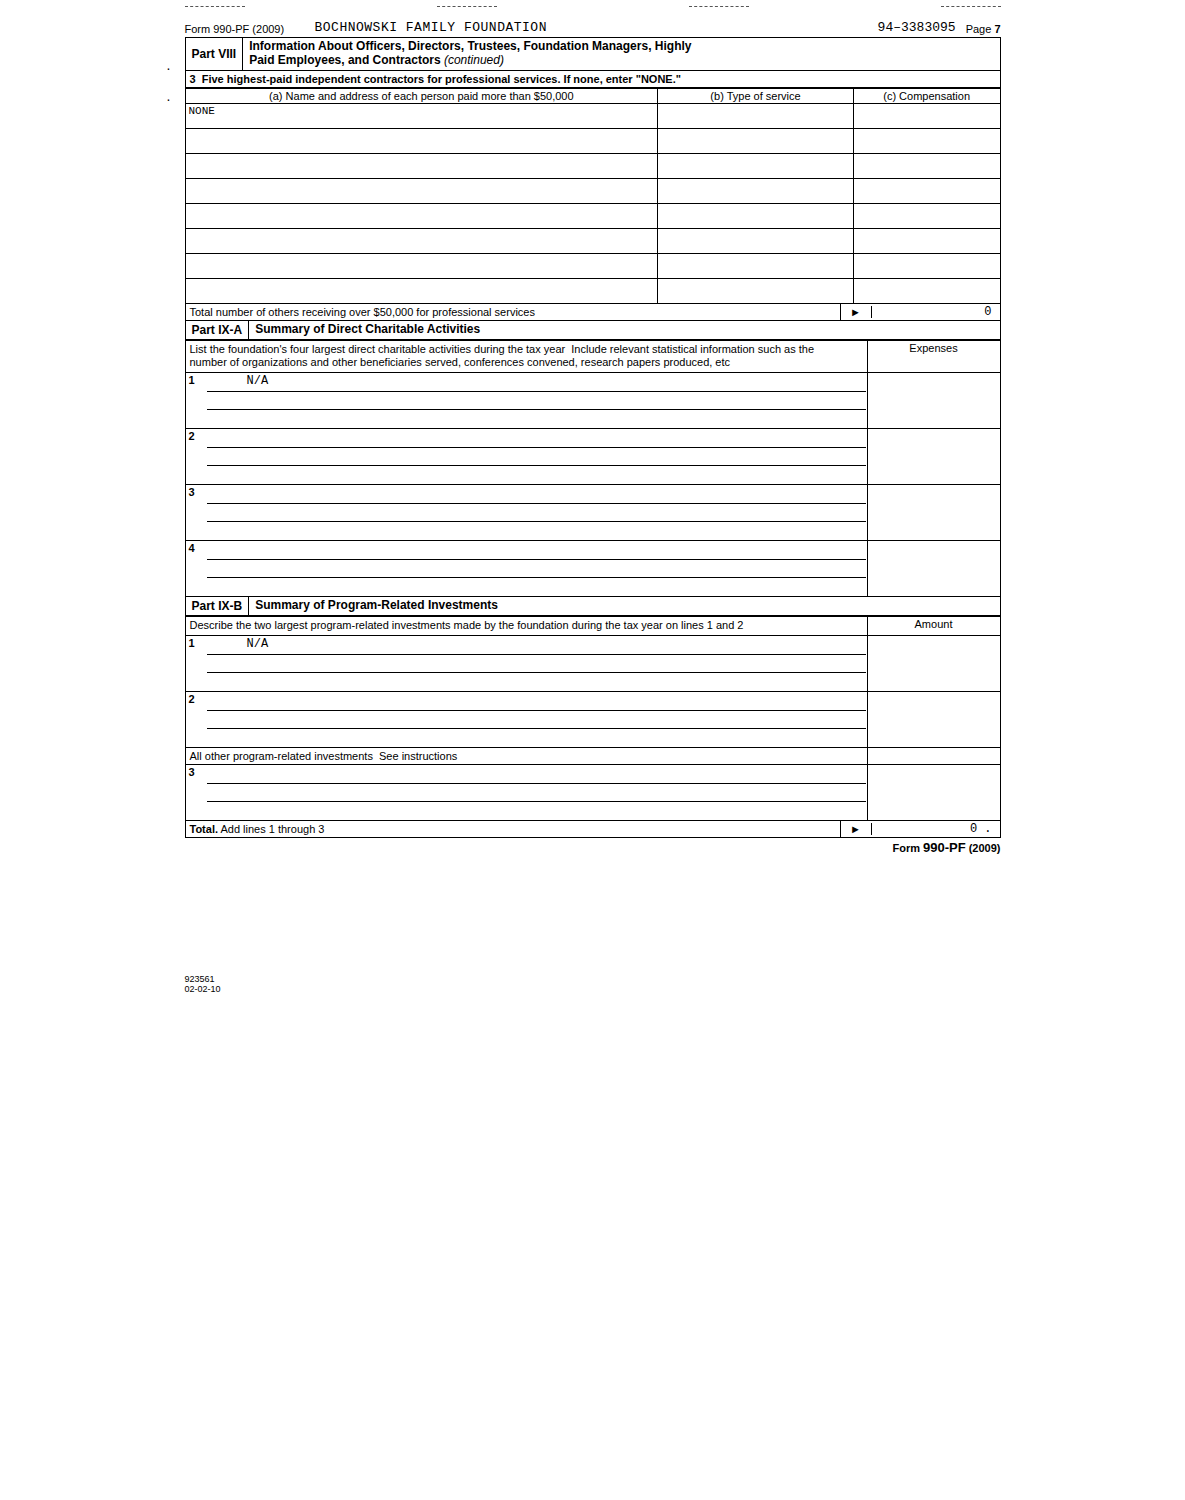.
.
Form 990-PF (2009)
BOCHNOWSKI FAMILY FOUNDATION
94–3383095
Page 7
Part VIII
Information About Officers, Directors, Trustees, Foundation Managers, Highly
Paid Employees, and Contractors (continued)
3 Five highest-paid independent contractors for professional services. If none, enter "NONE."
| (a) Name and address of each person paid more than $50,000 | (b) Type of service | (c) Compensation |
| --- | --- | --- |
| NONE | | |
Total number of others receiving over $50,000 for professional services
►
0
Part IX-A
Summary of Direct Charitable Activities
| List the foundation's four largest direct charitable activities during the tax year Include relevant statistical information such as the number of organizations and other beneficiaries served, conferences convened, research papers produced, etc | Expenses |
| 1 | N/A | |
| 2 | | |
| 3 | | |
| 4 | | |
Part IX-B
Summary of Program-Related Investments
| Describe the two largest program-related investments made by the foundation during the tax year on lines 1 and 2 | Amount |
| 1 | N/A | |
| 2 | | |
| All other program-related investments See instructions | |
| 3 | | |
Total. Add lines 1 through 3
►
0 .
Form 990-PF (2009)
923561
02-02-10